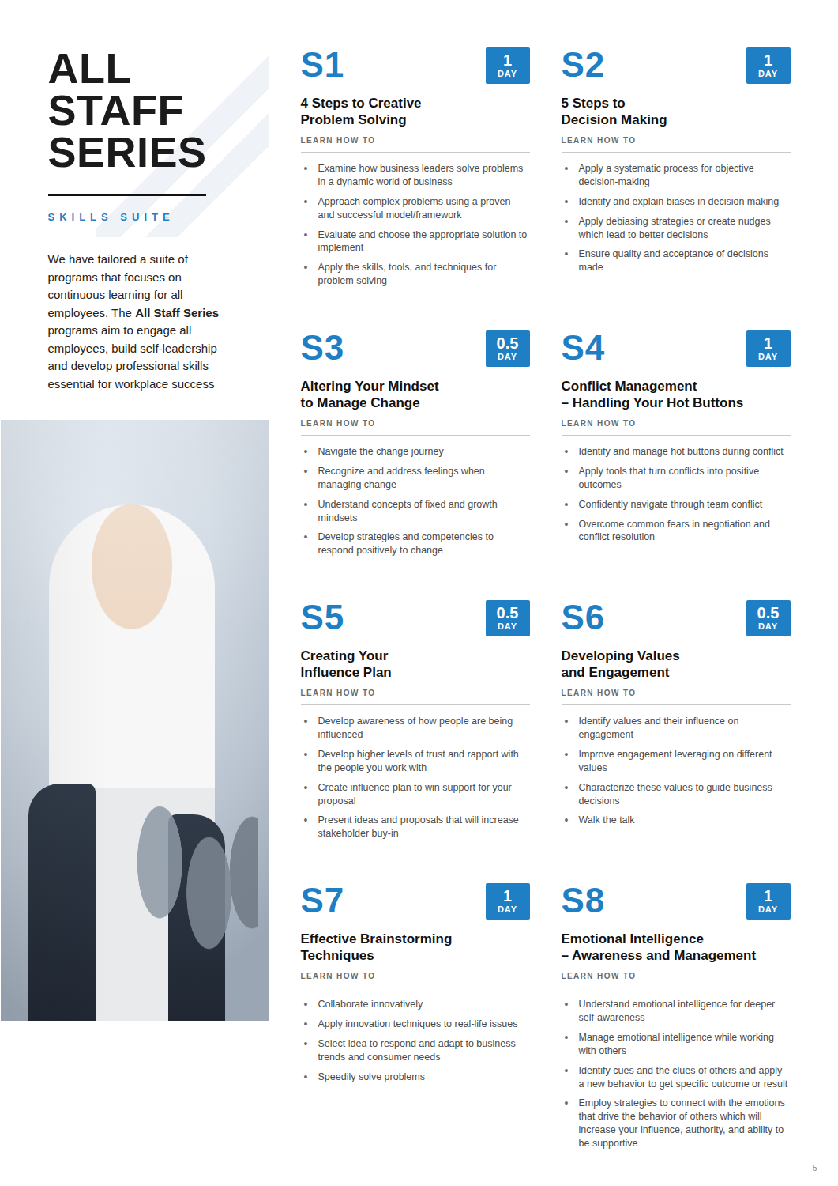All
Staff
Series
Skills Suite
We have tailored a suite of programs that focuses on continuous learning for all employees. The All Staff Series programs aim to engage all employees, build self-leadership and develop professional skills essential for workplace success
S1
1 DAY
4 Steps to Creative
Problem Solving
Learn how to
Examine how business leaders solve problems in a dynamic world of business
Approach complex problems using a proven and successful model/framework
Evaluate and choose the appropriate solution to implement
Apply the skills, tools, and techniques for problem solving
S2
1 DAY
5 Steps to
Decision Making
Learn how to
Apply a systematic process for objective decision-making
Identify and explain biases in decision making
Apply debiasing strategies or create nudges which lead to better decisions
Ensure quality and acceptance of decisions made
S3
0.5 DAY
Altering Your Mindset
to Manage Change
Learn how to
Navigate the change journey
Recognize and address feelings when managing change
Understand concepts of fixed and growth mindsets
Develop strategies and competencies to respond positively to change
S4
1 DAY
Conflict Management
– Handling Your Hot Buttons
Learn how to
Identify and manage hot buttons during conflict
Apply tools that turn conflicts into positive outcomes
Confidently navigate through team conflict
Overcome common fears in negotiation and conflict resolution
S5
0.5 DAY
Creating Your
Influence Plan
Learn how to
Develop awareness of how people are being influenced
Develop higher levels of trust and rapport with the people you work with
Create influence plan to win support for your proposal
Present ideas and proposals that will increase stakeholder buy-in
S6
0.5 DAY
Developing Values
and Engagement
Learn how to
Identify values and their influence on engagement
Improve engagement leveraging on different values
Characterize these values to guide business decisions
Walk the talk
S7
1 DAY
Effective Brainstorming
Techniques
Learn how to
Collaborate innovatively
Apply innovation techniques to real-life issues
Select idea to respond and adapt to business trends and consumer needs
Speedily solve problems
S8
1 DAY
Emotional Intelligence
– Awareness and Management
Learn how to
Understand emotional intelligence for deeper self-awareness
Manage emotional intelligence while working with others
Identify cues and the clues of others and apply a new behavior to get specific outcome or result
Employ strategies to connect with the emotions that drive the behavior of others which will increase your influence, authority, and ability to be supportive
5